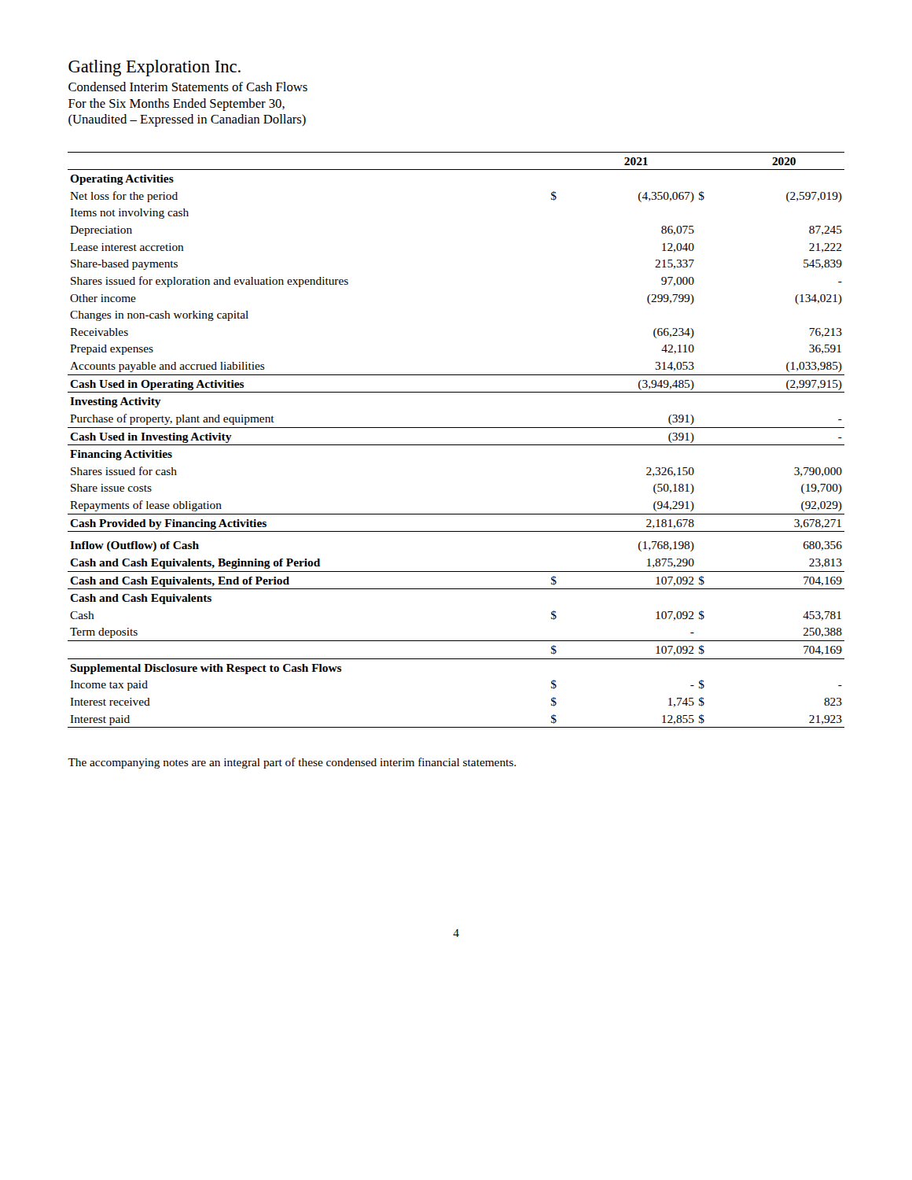Gatling Exploration Inc.
Condensed Interim Statements of Cash Flows
For the Six Months Ended September 30,
(Unaudited – Expressed in Canadian Dollars)
| | | 2021 | | 2020 |
| --- | --- | --- | --- | --- |
| Operating Activities | | | | |
| Net loss for the period | $ | (4,350,067) | $ | (2,597,019) |
| Items not involving cash | | | | |
| Depreciation | | 86,075 | | 87,245 |
| Lease interest accretion | | 12,040 | | 21,222 |
| Share-based payments | | 215,337 | | 545,839 |
| Shares issued for exploration and evaluation expenditures | | 97,000 | | - |
| Other income | | (299,799) | | (134,021) |
| Changes in non-cash working capital | | | | |
| Receivables | | (66,234) | | 76,213 |
| Prepaid expenses | | 42,110 | | 36,591 |
| Accounts payable and accrued liabilities | | 314,053 | | (1,033,985) |
| Cash Used in Operating Activities | | (3,949,485) | | (2,997,915) |
| Investing Activity | | | | |
| Purchase of property, plant and equipment | | (391) | | - |
| Cash Used in Investing Activity | | (391) | | - |
| Financing Activities | | | | |
| Shares issued for cash | | 2,326,150 | | 3,790,000 |
| Share issue costs | | (50,181) | | (19,700) |
| Repayments of lease obligation | | (94,291) | | (92,029) |
| Cash Provided by Financing Activities | | 2,181,678 | | 3,678,271 |
| Inflow (Outflow) of Cash | | (1,768,198) | | 680,356 |
| Cash and Cash Equivalents, Beginning of Period | | 1,875,290 | | 23,813 |
| Cash and Cash Equivalents, End of Period | $ | 107,092 | $ | 704,169 |
| Cash and Cash Equivalents | | | | |
| Cash | $ | 107,092 | $ | 453,781 |
| Term deposits | | - | | 250,388 |
| | $ | 107,092 | $ | 704,169 |
| Supplemental Disclosure with Respect to Cash Flows | | | | |
| Income tax paid | $ | - | $ | - |
| Interest received | $ | 1,745 | $ | 823 |
| Interest paid | $ | 12,855 | $ | 21,923 |
The accompanying notes are an integral part of these condensed interim financial statements.
4